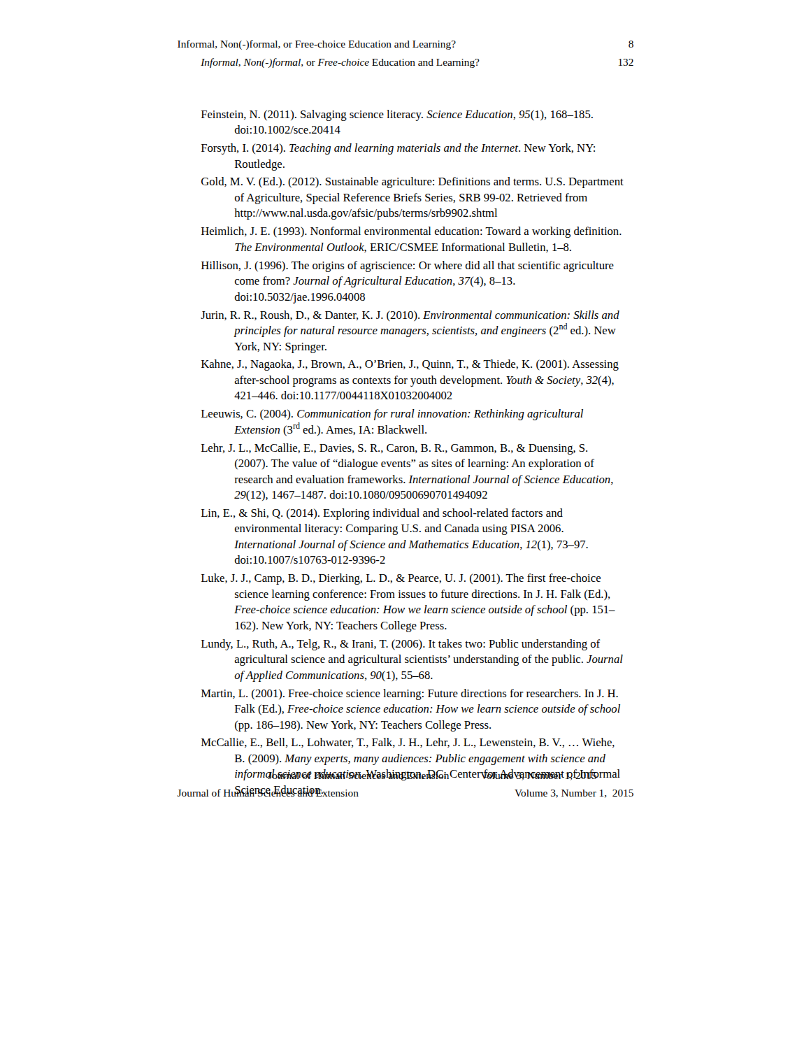Informal, Non(-)formal, or Free-choice Education and Learning? 8
Informal, Non(-)formal, or Free-choice Education and Learning? 132
Feinstein, N. (2011). Salvaging science literacy. Science Education, 95(1), 168–185. doi:10.1002/sce.20414
Forsyth, I. (2014). Teaching and learning materials and the Internet. New York, NY: Routledge.
Gold, M. V. (Ed.). (2012). Sustainable agriculture: Definitions and terms. U.S. Department of Agriculture, Special Reference Briefs Series, SRB 99-02. Retrieved from http://www.nal.usda.gov/afsic/pubs/terms/srb9902.shtml
Heimlich, J. E. (1993). Nonformal environmental education: Toward a working definition. The Environmental Outlook, ERIC/CSMEE Informational Bulletin, 1–8.
Hillison, J. (1996). The origins of agriscience: Or where did all that scientific agriculture come from? Journal of Agricultural Education, 37(4), 8–13. doi:10.5032/jae.1996.04008
Jurin, R. R., Roush, D., & Danter, K. J. (2010). Environmental communication: Skills and principles for natural resource managers, scientists, and engineers (2nd ed.). New York, NY: Springer.
Kahne, J., Nagaoka, J., Brown, A., O’Brien, J., Quinn, T., & Thiede, K. (2001). Assessing after-school programs as contexts for youth development. Youth & Society, 32(4), 421–446. doi:10.1177/0044118X01032004002
Leeuwis, C. (2004). Communication for rural innovation: Rethinking agricultural Extension (3rd ed.). Ames, IA: Blackwell.
Lehr, J. L., McCallie, E., Davies, S. R., Caron, B. R., Gammon, B., & Duensing, S. (2007). The value of “dialogue events” as sites of learning: An exploration of research and evaluation frameworks. International Journal of Science Education, 29(12), 1467–1487. doi:10.1080/09500690701494092
Lin, E., & Shi, Q. (2014). Exploring individual and school-related factors and environmental literacy: Comparing U.S. and Canada using PISA 2006. International Journal of Science and Mathematics Education, 12(1), 73–97. doi:10.1007/s10763-012-9396-2
Luke, J. J., Camp, B. D., Dierking, L. D., & Pearce, U. J. (2001). The first free-choice science learning conference: From issues to future directions. In J. H. Falk (Ed.), Free-choice science education: How we learn science outside of school (pp. 151–162). New York, NY: Teachers College Press.
Lundy, L., Ruth, A., Telg, R., & Irani, T. (2006). It takes two: Public understanding of agricultural science and agricultural scientists’ understanding of the public. Journal of Applied Communications, 90(1), 55–68.
Martin, L. (2001). Free-choice science learning: Future directions for researchers. In J. H. Falk (Ed.), Free-choice science education: How we learn science outside of school (pp. 186–198). New York, NY: Teachers College Press.
McCallie, E., Bell, L., Lohwater, T., Falk, J. H., Lehr, J. L., Lewenstein, B. V., … Wiehe, B. (2009). Many experts, many audiences: Public engagement with science and informal science education. Washington, DC: Center for Advancement of Informal Science Education.
Journal of Human Sciences and Extension Volume 3, Number 1, 2015
Journal of Human Sciences and Extension Volume 3, Number 1, 2015